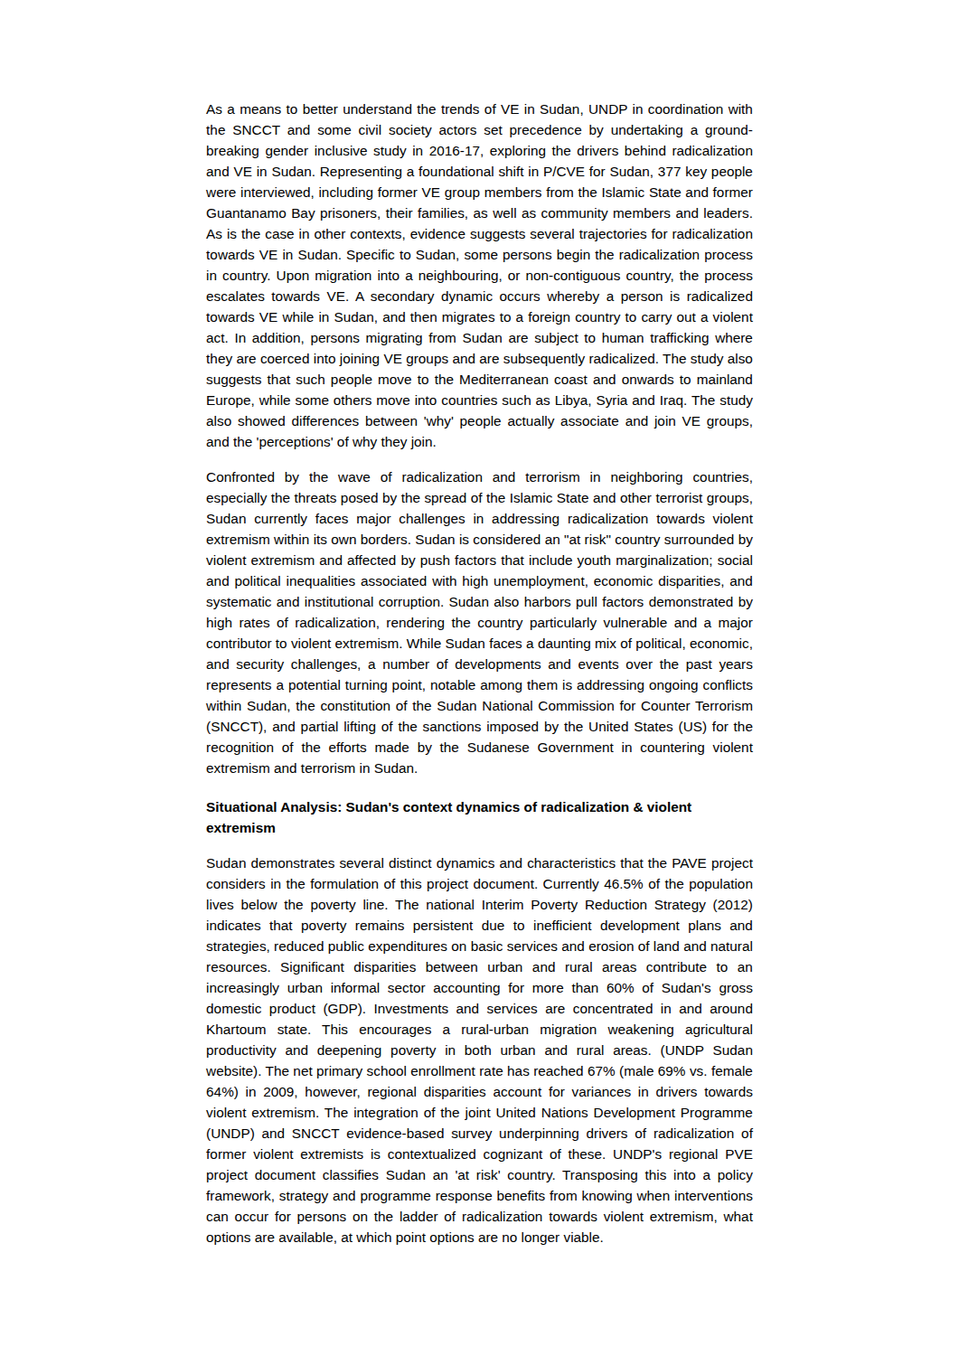As a means to better understand the trends of VE in Sudan, UNDP in coordination with the SNCCT and some civil society actors set precedence by undertaking a ground-breaking gender inclusive study in 2016-17, exploring the drivers behind radicalization and VE in Sudan. Representing a foundational shift in P/CVE for Sudan, 377 key people were interviewed, including former VE group members from the Islamic State and former Guantanamo Bay prisoners, their families, as well as community members and leaders. As is the case in other contexts, evidence suggests several trajectories for radicalization towards VE in Sudan. Specific to Sudan, some persons begin the radicalization process in country. Upon migration into a neighbouring, or non-contiguous country, the process escalates towards VE. A secondary dynamic occurs whereby a person is radicalized towards VE while in Sudan, and then migrates to a foreign country to carry out a violent act. In addition, persons migrating from Sudan are subject to human trafficking where they are coerced into joining VE groups and are subsequently radicalized. The study also suggests that such people move to the Mediterranean coast and onwards to mainland Europe, while some others move into countries such as Libya, Syria and Iraq. The study also showed differences between 'why' people actually associate and join VE groups, and the 'perceptions' of why they join.
Confronted by the wave of radicalization and terrorism in neighboring countries, especially the threats posed by the spread of the Islamic State and other terrorist groups, Sudan currently faces major challenges in addressing radicalization towards violent extremism within its own borders. Sudan is considered an "at risk" country surrounded by violent extremism and affected by push factors that include youth marginalization; social and political inequalities associated with high unemployment, economic disparities, and systematic and institutional corruption. Sudan also harbors pull factors demonstrated by high rates of radicalization, rendering the country particularly vulnerable and a major contributor to violent extremism. While Sudan faces a daunting mix of political, economic, and security challenges, a number of developments and events over the past years represents a potential turning point, notable among them is addressing ongoing conflicts within Sudan, the constitution of the Sudan National Commission for Counter Terrorism (SNCCT), and partial lifting of the sanctions imposed by the United States (US) for the recognition of the efforts made by the Sudanese Government in countering violent extremism and terrorism in Sudan.
Situational Analysis: Sudan's context dynamics of radicalization & violent extremism
Sudan demonstrates several distinct dynamics and characteristics that the PAVE project considers in the formulation of this project document. Currently 46.5% of the population lives below the poverty line. The national Interim Poverty Reduction Strategy (2012) indicates that poverty remains persistent due to inefficient development plans and strategies, reduced public expenditures on basic services and erosion of land and natural resources. Significant disparities between urban and rural areas contribute to an increasingly urban informal sector accounting for more than 60% of Sudan's gross domestic product (GDP). Investments and services are concentrated in and around Khartoum state. This encourages a rural-urban migration weakening agricultural productivity and deepening poverty in both urban and rural areas. (UNDP Sudan website). The net primary school enrollment rate has reached 67% (male 69% vs. female 64%) in 2009, however, regional disparities account for variances in drivers towards violent extremism. The integration of the joint United Nations Development Programme (UNDP) and SNCCT evidence-based survey underpinning drivers of radicalization of former violent extremists is contextualized cognizant of these. UNDP's regional PVE project document classifies Sudan an 'at risk' country. Transposing this into a policy framework, strategy and programme response benefits from knowing when interventions can occur for persons on the ladder of radicalization towards violent extremism, what options are available, at which point options are no longer viable.